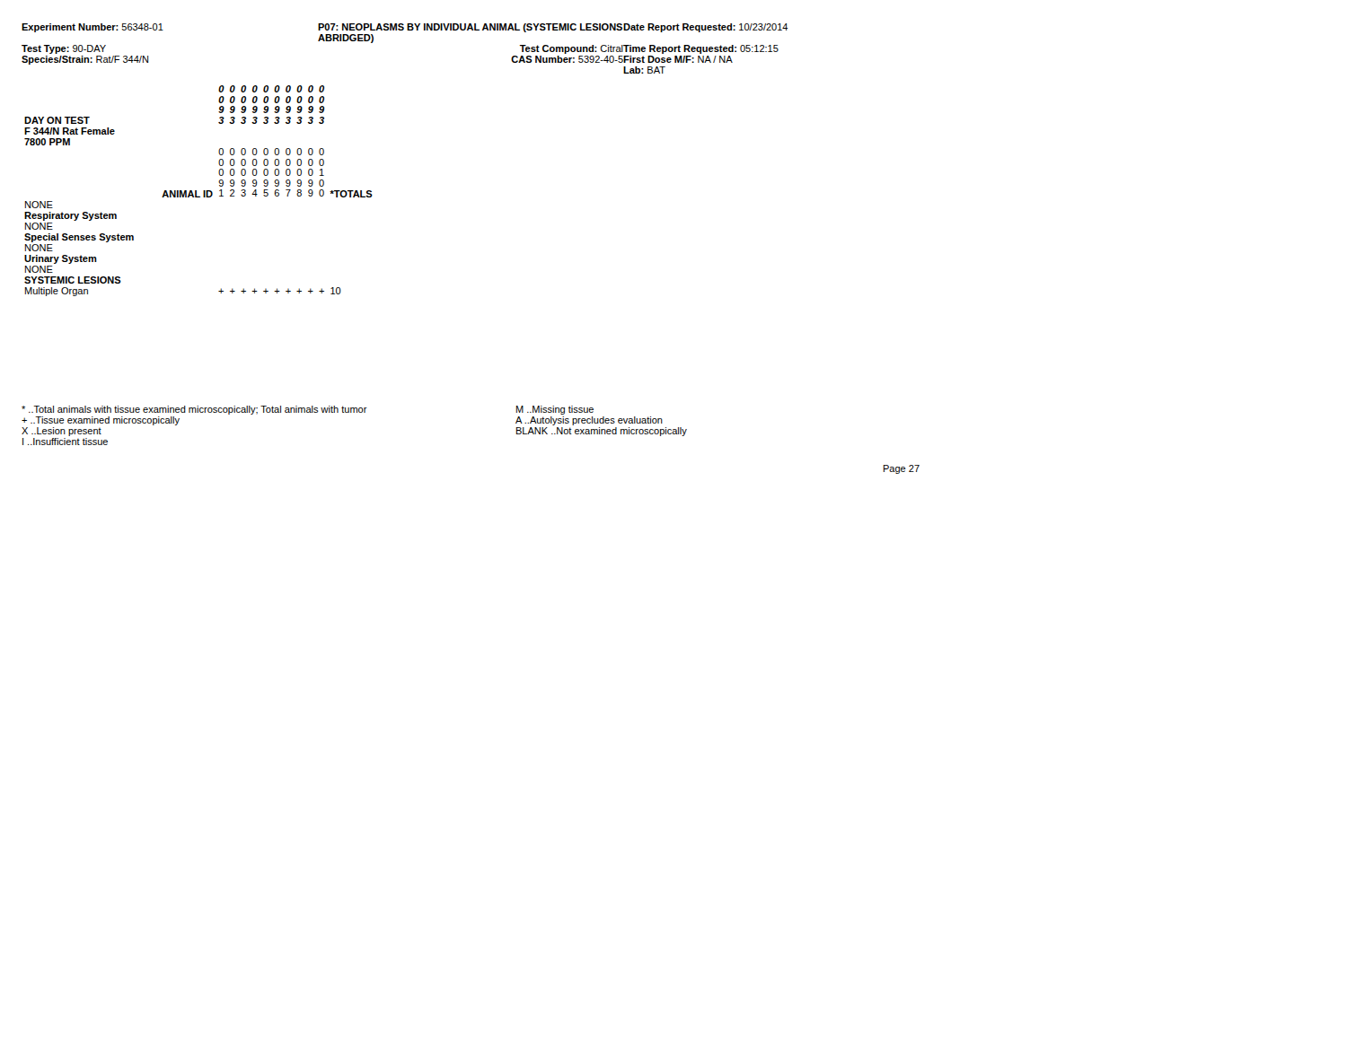| Experiment Number: 56348-01 | P07: NEOPLASMS BY INDIVIDUAL ANIMAL (SYSTEMIC LESIONS ABRIDGED) | Date Report Requested: 10/23/2014 |
| Test Type: 90-DAY | Test Compound: Citral | Time Report Requested: 05:12:15 |
| Species/Strain: Rat/F 344/N | CAS Number: 5392-40-5 | First Dose M/F: NA / NA |
| | | Lab: BAT |
| DAY ON TEST | 0 0 9 3 | 0 0 9 3 | 0 0 9 3 | 0 0 9 3 | 0 0 9 3 | 0 0 9 3 | 0 0 9 3 | 0 0 9 3 | 0 0 9 3 | 0 0 9 3 | |
| F 344/N Rat Female 7800 PPM | |
| ANIMAL ID | 0 0 0 9 1 | 0 0 0 9 2 | 0 0 0 9 3 | 0 0 0 9 4 | 0 0 0 9 5 | 0 0 0 9 6 | 0 0 0 9 7 | 0 0 0 9 8 | 0 0 0 9 9 | 0 0 1 0 0 | *TOTALS |
| NONE | |
| Respiratory System | |
| NONE | |
| Special Senses System | |
| NONE | |
| Urinary System | |
| NONE | |
| SYSTEMIC LESIONS | |
| Multiple Organ | + | + | + | + | + | + | + | + | + | + | 10 |
| * ..Total animals with tissue examined microscopically; Total animals with tumor | M ..Missing tissue |
| + ..Tissue examined microscopically | A ..Autolysis precludes evaluation |
| X ..Lesion present | BLANK ..Not examined microscopically |
| I ..Insufficient tissue | |
Page 27